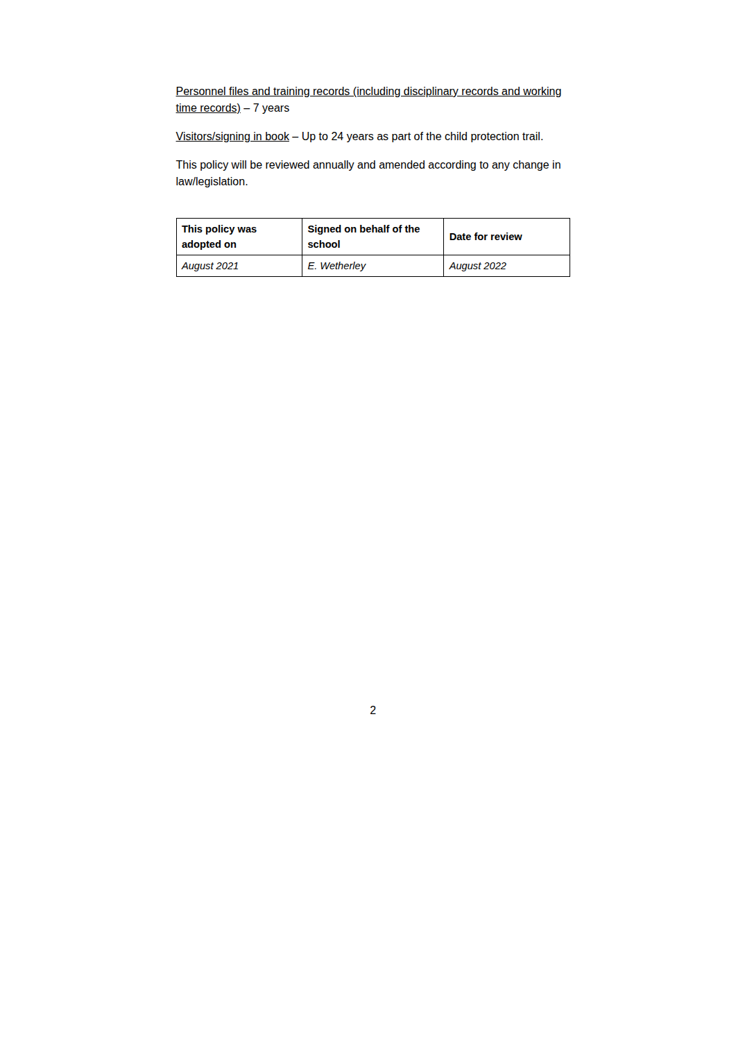Personnel files and training records (including disciplinary records and working time records) – 7 years
Visitors/signing in book – Up to 24 years as part of the child protection trail.
This policy will be reviewed annually and amended according to any change in law/legislation.
| This policy was adopted on | Signed on behalf of the school | Date for review |
| --- | --- | --- |
| August 2021 | E. Wetherley | August 2022 |
2